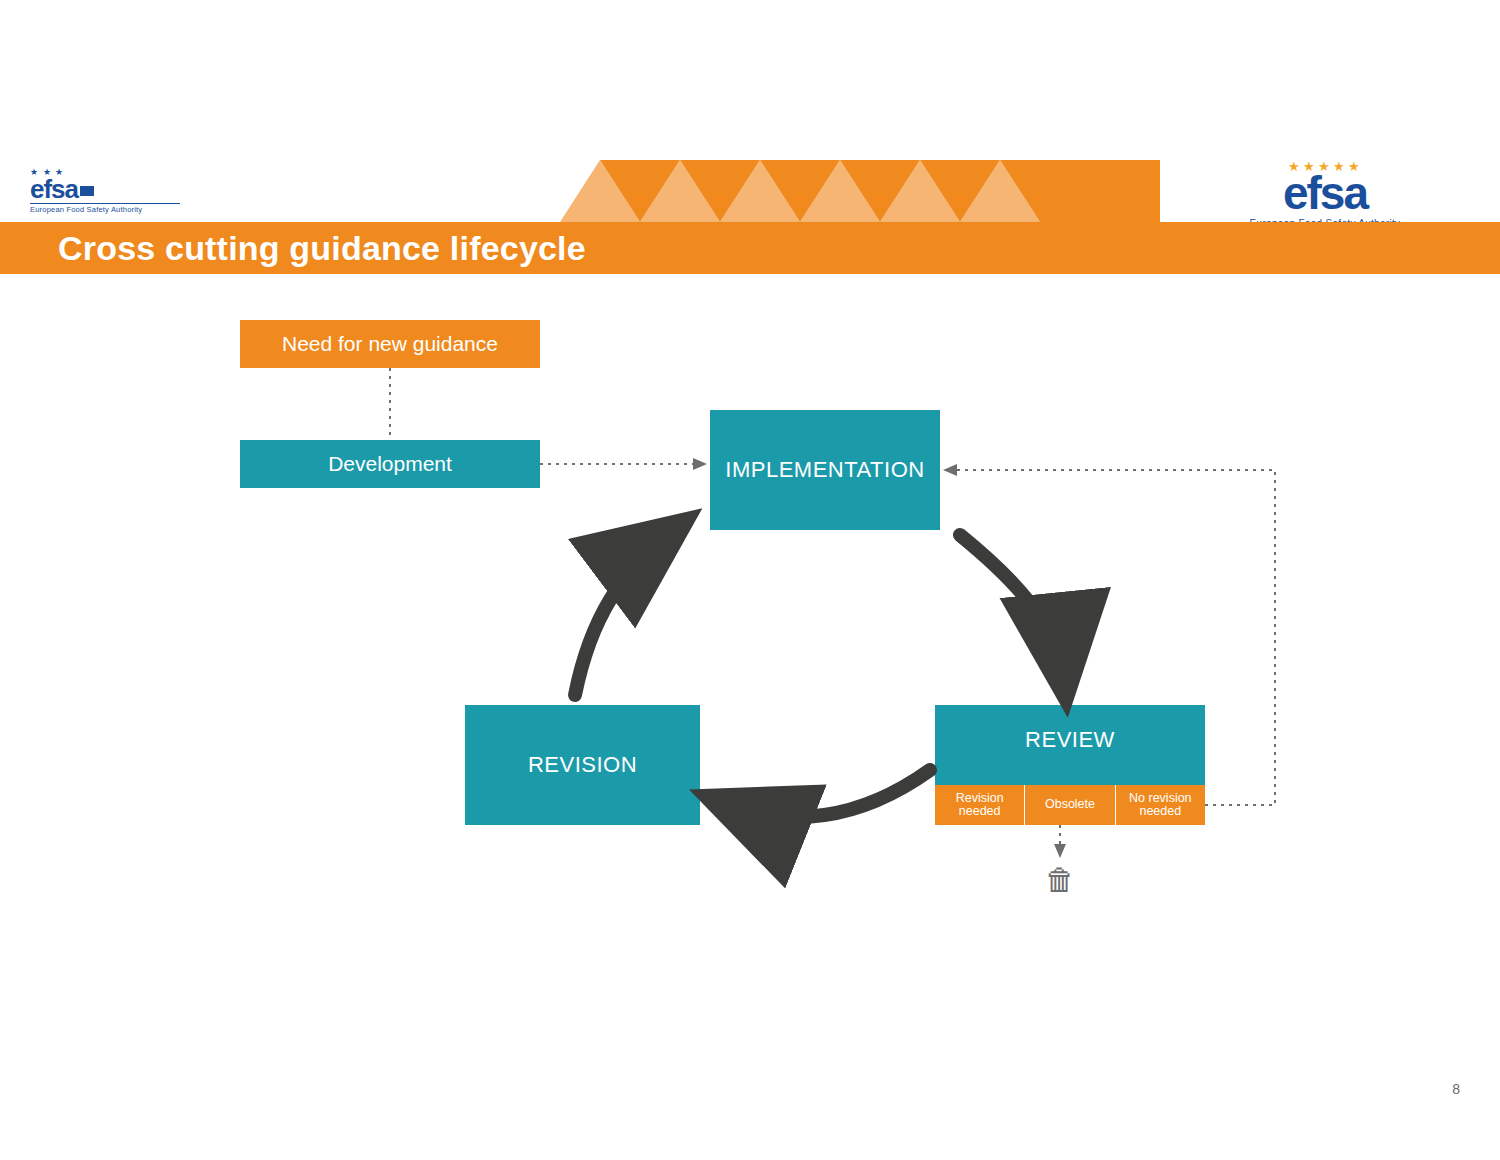★ ★ ★
efsa
European Food Safety Authority
★★★★★
efsa
European Food Safety Authority
Cross cutting guidance lifecycle
Need for new guidance
Development
IMPLEMENTATION
REVISION
REVIEW
Revision
needed
Obsolete
No revision
needed
🗑
8